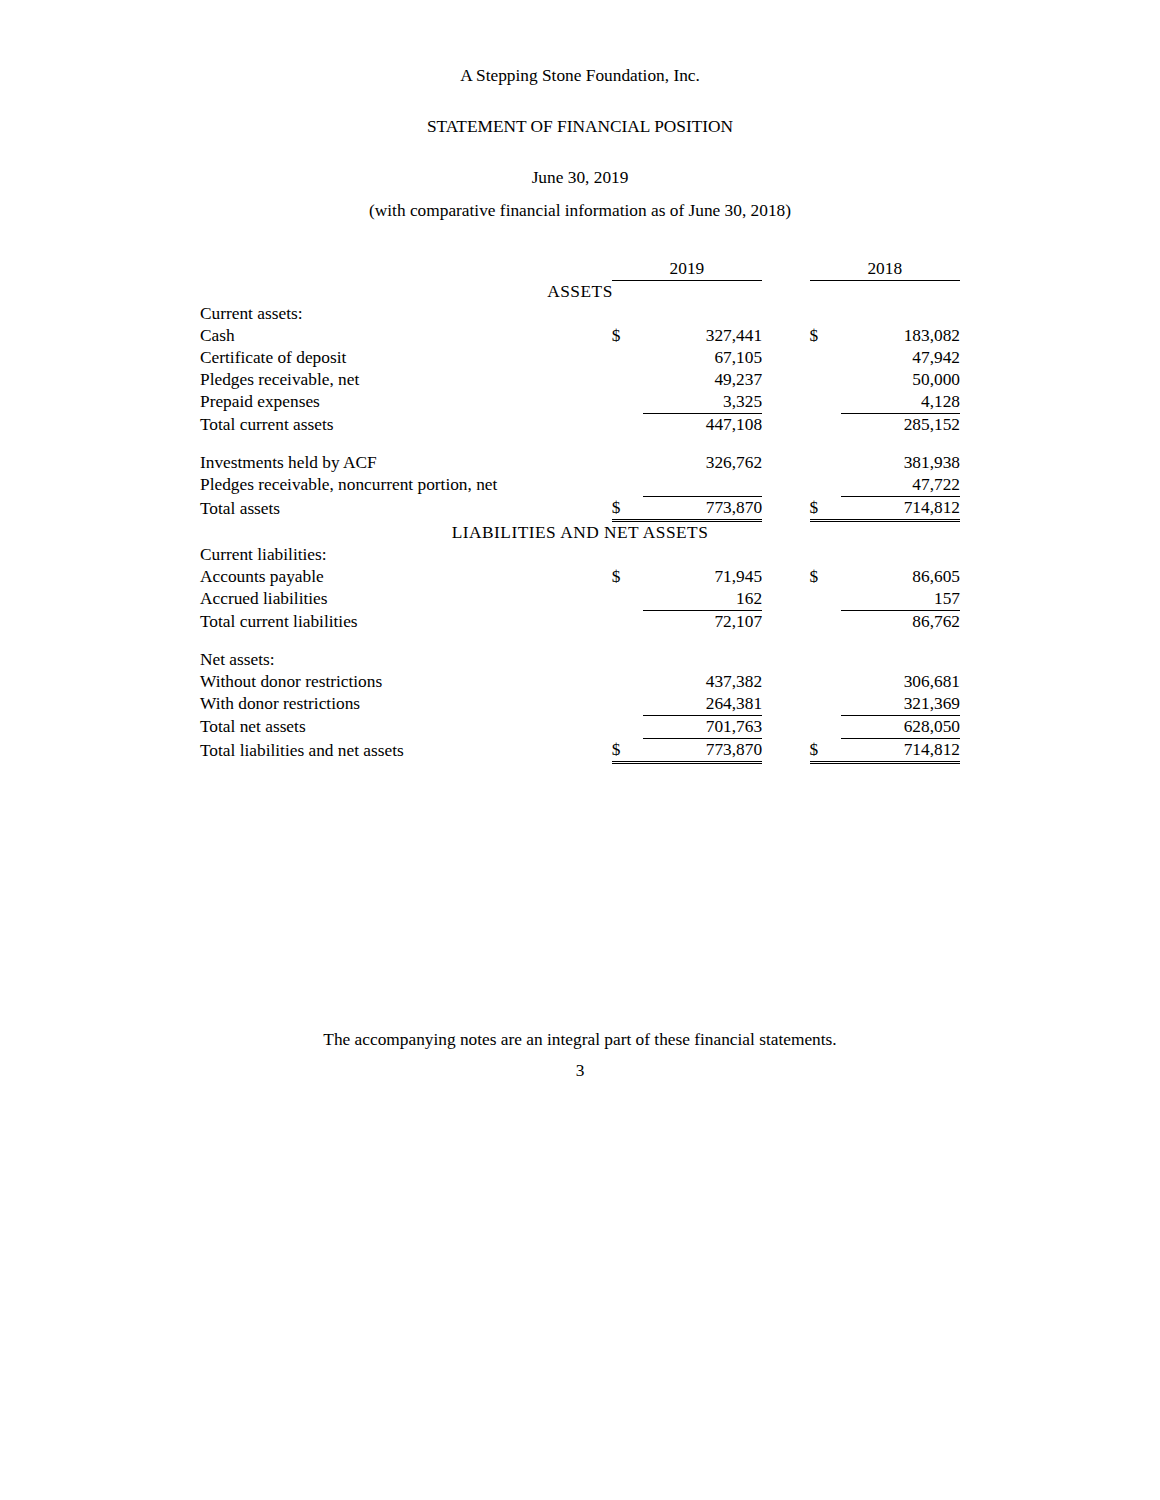A Stepping Stone Foundation, Inc.
STATEMENT OF FINANCIAL POSITION
June 30, 2019
(with comparative financial information as of June 30, 2018)
| | 2019 | | 2018 |
| ASSETS |
| Current assets: | | | | | |
| Cash | $ | 327,441 | | $ | 183,082 |
| Certificate of deposit | | 67,105 | | | 47,942 |
| Pledges receivable, net | | 49,237 | | | 50,000 |
| Prepaid expenses | | 3,325 | | | 4,128 |
| Total current assets | | 447,108 | | | 285,152 |
| Investments held by ACF | | 326,762 | | | 381,938 |
| Pledges receivable, noncurrent portion, net | | | | | 47,722 |
| Total assets | $ | 773,870 | | $ | 714,812 |
| LIABILITIES AND NET ASSETS |
| Current liabilities: | | | | | |
| Accounts payable | $ | 71,945 | | $ | 86,605 |
| Accrued liabilities | | 162 | | | 157 |
| Total current liabilities | | 72,107 | | | 86,762 |
| Net assets: | | | | | |
| Without donor restrictions | | 437,382 | | | 306,681 |
| With donor restrictions | | 264,381 | | | 321,369 |
| Total net assets | | 701,763 | | | 628,050 |
| Total liabilities and net assets | $ | 773,870 | | $ | 714,812 |
The accompanying notes are an integral part of these financial statements.
3